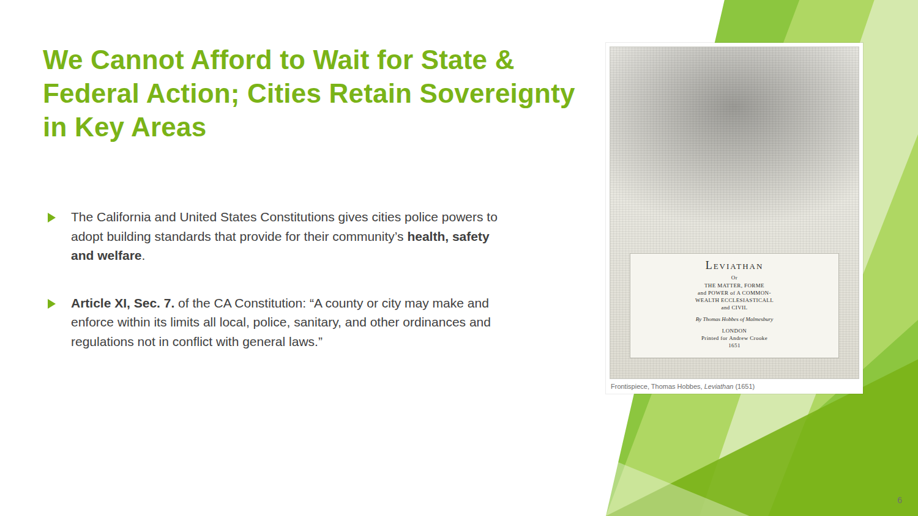We Cannot Afford to Wait for State & Federal Action; Cities Retain Sovereignty in Key Areas
Leviathan
Or
THE MATTER, FORME
and POWER of A COMMON-
WEALTH ECCLESIASTICALL
and CIVIL
By Thomas Hobbes of Malmesbury
LONDON
Printed for Andrew Crooke
1651
Frontispiece, Thomas Hobbes, Leviathan (1651)
The California and United States Constitutions gives cities police powers to adopt building standards that provide for their community’s health, safety and welfare.
Article XI, Sec. 7. of the CA Constitution: “A county or city may make and enforce within its limits all local, police, sanitary, and other ordinances and regulations not in conflict with general laws.”
6